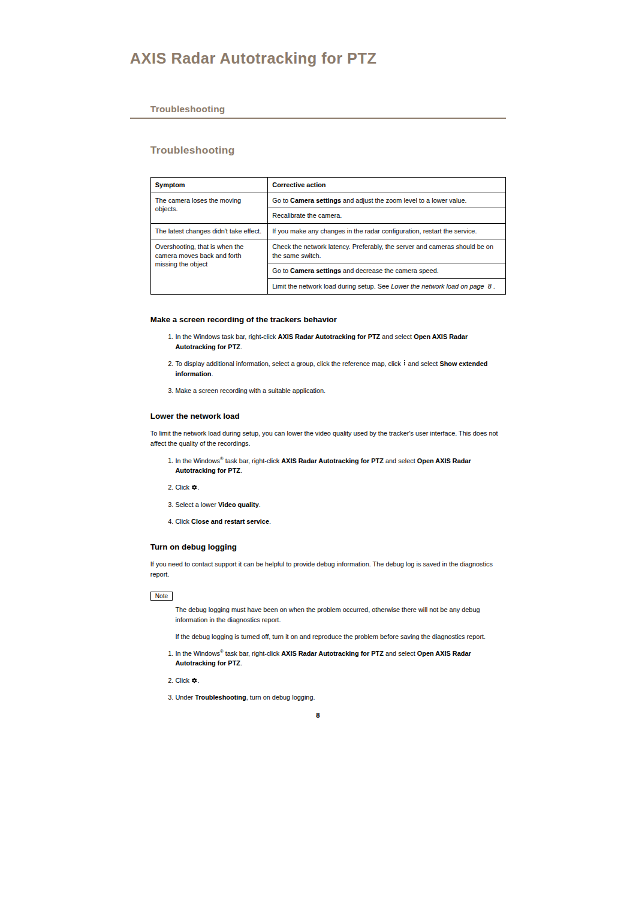AXIS Radar Autotracking for PTZ
Troubleshooting
Troubleshooting
| Symptom | Corrective action |
| --- | --- |
| The camera loses the moving objects. | Go to Camera settings and adjust the zoom level to a lower value. |
| Recalibrate the camera. |
| The latest changes didn't take effect. | If you make any changes in the radar configuration, restart the service. |
| Overshooting, that is when the camera moves back and forth missing the object | Check the network latency. Preferably, the server and cameras should be on the same switch. |
| Go to Camera settings and decrease the camera speed. |
| Limit the network load during setup. See Lower the network load on page 8 . |
Make a screen recording of the trackers behavior
In the Windows task bar, right-click AXIS Radar Autotracking for PTZ and select Open AXIS Radar Autotracking for PTZ.
To display additional information, select a group, click the reference map, click and select Show extended information.
Make a screen recording with a suitable application.
Lower the network load
To limit the network load during setup, you can lower the video quality used by the tracker's user interface. This does not affect the quality of the recordings.
In the Windows® task bar, right-click AXIS Radar Autotracking for PTZ and select Open AXIS Radar Autotracking for PTZ.
Click .
Select a lower Video quality.
Click Close and restart service.
Turn on debug logging
If you need to contact support it can be helpful to provide debug information. The debug log is saved in the diagnostics report.
Note
The debug logging must have been on when the problem occurred, otherwise there will not be any debug information in the diagnostics report.
If the debug logging is turned off, turn it on and reproduce the problem before saving the diagnostics report.
In the Windows® task bar, right-click AXIS Radar Autotracking for PTZ and select Open AXIS Radar Autotracking for PTZ.
Click .
Under Troubleshooting, turn on debug logging.
8